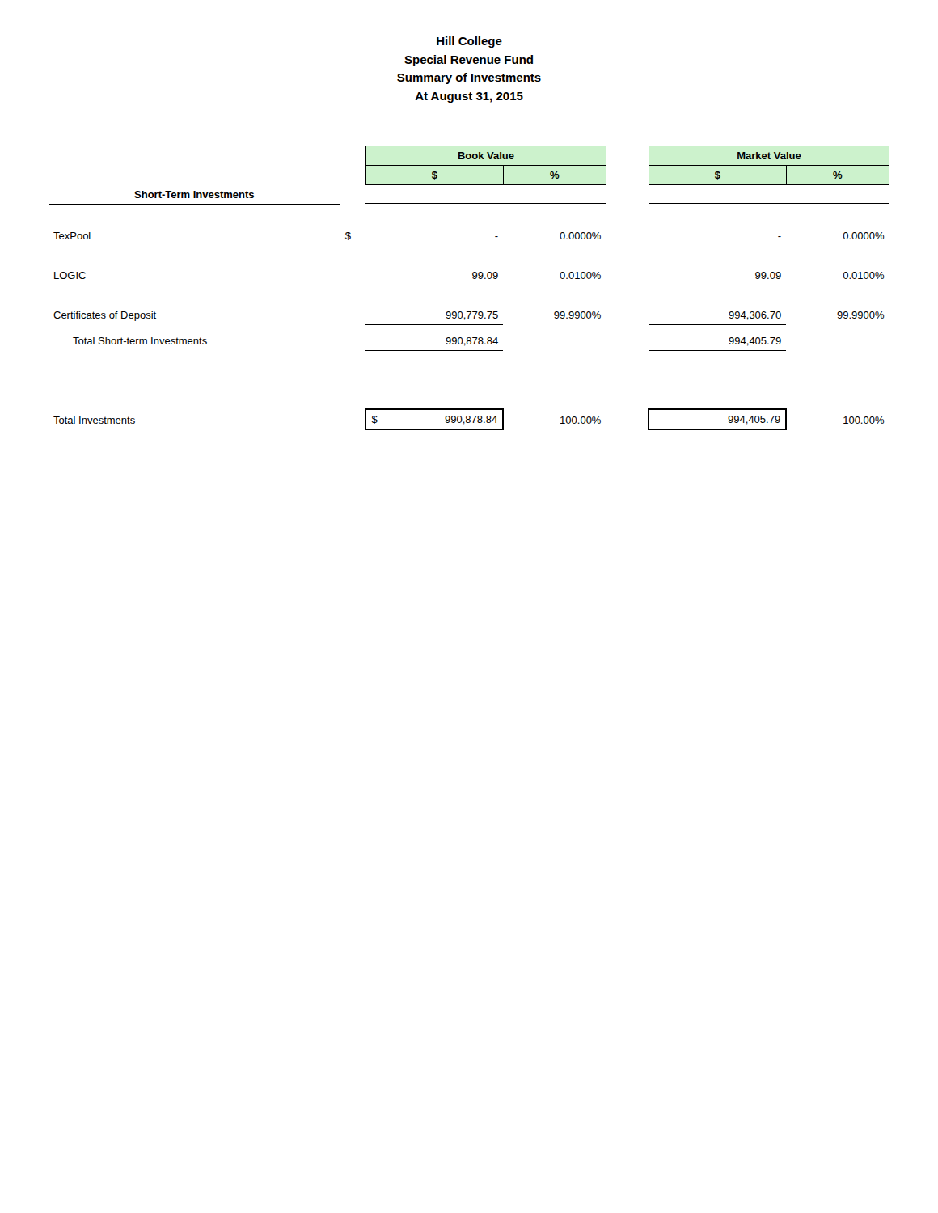Hill College
Special Revenue Fund
Summary of Investments
At August 31, 2015
| | | Book Value | | Market Value |
| | | $ | % | | $ | % |
| Short-Term Investments | | | | | | |
| TexPool | $ | - | 0.0000% | | - | 0.0000% |
| LOGIC | | 99.09 | 0.0100% | | 99.09 | 0.0100% |
| Certificates of Deposit | | 990,779.75 | 99.9900% | | 994,306.70 | 99.9900% |
| Total Short-term Investments | | 990,878.84 | | | 994,405.79 | |
| Total Investments | | $ 990,878.84 | 100.00% | | 994,405.79 | 100.00% |